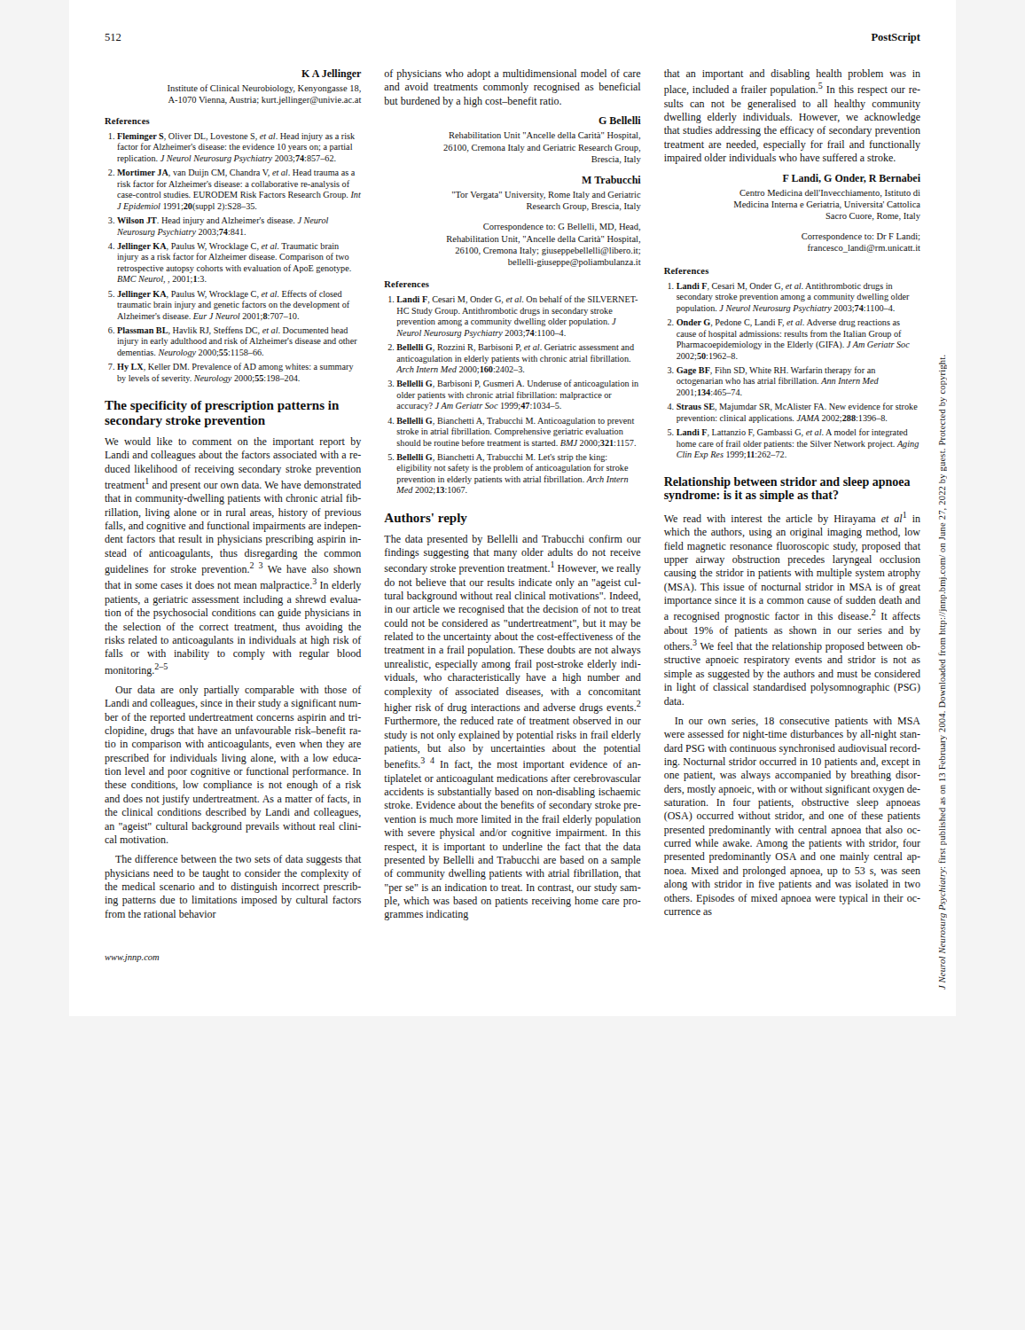J Neurol Neurosurg Psychiatry: first published as on 13 February 2004. Downloaded from http://jnnp.bmj.com/ on June 27, 2022 by guest. Protected by copyright.
512 PostScript
K A Jellinger
Institute of Clinical Neurobiology, Kenyongasse 18,
A-1070 Vienna, Austria; kurt.jellinger@univie.ac.at
References
Fleminger S, Oliver DL, Lovestone S, et al. Head injury as a risk factor for Alzheimer's disease: the evidence 10 years on; a partial replication. J Neurol Neurosurg Psychiatry 2003;74:857–62.
Mortimer JA, van Duijn CM, Chandra V, et al. Head trauma as a risk factor for Alzheimer's disease: a collaborative re-analysis of case-control studies. EURODEM Risk Factors Research Group. Int J Epidemiol 1991;20(suppl 2):S28–35.
Wilson JT. Head injury and Alzheimer's disease. J Neurol Neurosurg Psychiatry 2003;74:841.
Jellinger KA, Paulus W, Wrocklage C, et al. Traumatic brain injury as a risk factor for Alzheimer disease. Comparison of two retrospective autopsy cohorts with evaluation of ApoE genotype. BMC Neurol, , 2001;1:3.
Jellinger KA, Paulus W, Wrocklage C, et al. Effects of closed traumatic brain injury and genetic factors on the development of Alzheimer's disease. Eur J Neurol 2001;8:707–10.
Plassman BL, Havlik RJ, Steffens DC, et al. Documented head injury in early adulthood and risk of Alzheimer's disease and other dementias. Neurology 2000;55:1158–66.
Hy LX, Keller DM. Prevalence of AD among whites: a summary by levels of severity. Neurology 2000;55:198–204.
The specificity of prescription patterns in secondary stroke prevention
We would like to comment on the important report by Landi and colleagues about the factors associated with a reduced likelihood of receiving secondary stroke prevention treatment1 and present our own data. We have demonstrated that in community-dwelling patients with chronic atrial fibrillation, living alone or in rural areas, history of previous falls, and cognitive and functional impairments are independent factors that result in physicians prescribing aspirin instead of anticoagulants, thus disregarding the common guidelines for stroke prevention.2 3 We have also shown that in some cases it does not mean malpractice.3 In elderly patients, a geriatric assessment including a shrewd evaluation of the psychosocial conditions can guide physicians in the selection of the correct treatment, thus avoiding the risks related to anticoagulants in individuals at high risk of falls or with inability to comply with regular blood monitoring.2–5
Our data are only partially comparable with those of Landi and colleagues, since in their study a significant number of the reported undertreatment concerns aspirin and triclopidine, drugs that have an unfavourable risk–benefit ratio in comparison with anticoagulants, even when they are prescribed for individuals living alone, with a low education level and poor cognitive or functional performance. In these conditions, low compliance is not enough of a risk and does not justify undertreatment. As a matter of facts, in the clinical conditions described by Landi and colleagues, an "ageist" cultural background prevails without real clinical motivation.
The difference between the two sets of data suggests that physicians need to be taught to consider the complexity of the medical scenario and to distinguish incorrect prescribing patterns due to limitations imposed by cultural factors from the rational behavior
of physicians who adopt a multidimensional model of care and avoid treatments commonly recognised as beneficial but burdened by a high cost–benefit ratio.
G Bellelli
Rehabilitation Unit "Ancelle della Carità" Hospital,
26100, Cremona Italy and Geriatric Research Group,
Brescia, Italy
M Trabucchi
"Tor Vergata" University, Rome Italy and Geriatric
Research Group, Brescia, Italy
Correspondence to: G Bellelli, MD, Head,
Rehabilitation Unit, "Ancelle della Carità" Hospital,
26100, Cremona Italy; giuseppebellelli@libero.it;
bellelli-giuseppe@poliambulanza.it
References
Landi F, Cesari M, Onder G, et al. On behalf of the SILVERNET-HC Study Group. Antithrombotic drugs in secondary stroke prevention among a community dwelling older population. J Neurol Neurosurg Psychiatry 2003;74:1100–4.
Bellelli G, Rozzini R, Barbisoni P, et al. Geriatric assessment and anticoagulation in elderly patients with chronic atrial fibrillation. Arch Intern Med 2000;160:2402–3.
Bellelli G, Barbisoni P, Gusmeri A. Underuse of anticoagulation in older patients with chronic atrial fibrillation: malpractice or accuracy? J Am Geriatr Soc 1999;47:1034–5.
Bellelli G, Bianchetti A, Trabucchi M. Anticoagulation to prevent stroke in atrial fibrillation. Comprehensive geriatric evaluation should be routine before treatment is started. BMJ 2000;321:1157.
Bellelli G, Bianchetti A, Trabucchi M. Let's strip the king: eligibility not safety is the problem of anticoagulation for stroke prevention in elderly patients with atrial fibrillation. Arch Intern Med 2002;13:1067.
Authors' reply
The data presented by Bellelli and Trabucchi confirm our findings suggesting that many older adults do not receive secondary stroke prevention treatment.1 However, we really do not believe that our results indicate only an "ageist cultural background without real clinical motivations". Indeed, in our article we recognised that the decision of not to treat could not be considered as "undertreatment", but it may be related to the uncertainty about the cost-effectiveness of the treatment in a frail population. These doubts are not always unrealistic, especially among frail post-stroke elderly individuals, who characteristically have a high number and complexity of associated diseases, with a concomitant higher risk of drug interactions and adverse drugs events.2 Furthermore, the reduced rate of treatment observed in our study is not only explained by potential risks in frail elderly patients, but also by uncertainties about the potential benefits.3 4 In fact, the most important evidence of antiplatelet or anticoagulant medications after cerebrovascular accidents is substantially based on non-disabling ischaemic stroke. Evidence about the benefits of secondary stroke prevention is much more limited in the frail elderly population with severe physical and/or cognitive impairment. In this respect, it is important to underline the fact that the data presented by Bellelli and Trabucchi are based on a sample of community dwelling patients with atrial fibrillation, that "per se" is an indication to treat. In contrast, our study sample, which was based on patients receiving home care programmes indicating
that an important and disabling health problem was in place, included a frailer population.5 In this respect our results can not be generalised to all healthy community dwelling elderly individuals. However, we acknowledge that studies addressing the efficacy of secondary prevention treatment are needed, especially for frail and functionally impaired older individuals who have suffered a stroke.
F Landi, G Onder, R Bernabei
Centro Medicina dell'Invecchiamento, Istituto di
Medicina Interna e Geriatria, Universita' Cattolica
Sacro Cuore, Rome, Italy
Correspondence to: Dr F Landi;
francesco_landi@rm.unicatt.it
References
Landi F, Cesari M, Onder G, et al. Antithrombotic drugs in secondary stroke prevention among a community dwelling older population. J Neurol Neurosurg Psychiatry 2003;74:1100–4.
Onder G, Pedone C, Landi F, et al. Adverse drug reactions as cause of hospital admissions: results from the Italian Group of Pharmacoepidemiology in the Elderly (GIFA). J Am Geriatr Soc 2002;50:1962–8.
Gage BF, Fihn SD, White RH. Warfarin therapy for an octogenarian who has atrial fibrillation. Ann Intern Med 2001;134:465–74.
Straus SE, Majumdar SR, McAlister FA. New evidence for stroke prevention: clinical applications. JAMA 2002;288:1396–8.
Landi F, Lattanzio F, Gambassi G, et al. A model for integrated home care of frail older patients: the Silver Network project. Aging Clin Exp Res 1999;11:262–72.
Relationship between stridor and sleep apnoea syndrome: is it as simple as that?
We read with interest the article by Hirayama et al1 in which the authors, using an original imaging method, low field magnetic resonance fluoroscopic study, proposed that upper airway obstruction precedes laryngeal occlusion causing the stridor in patients with multiple system atrophy (MSA). This issue of nocturnal stridor in MSA is of great importance since it is a common cause of sudden death and a recognised prognostic factor in this disease.2 It affects about 19% of patients as shown in our series and by others.3 We feel that the relationship proposed between obstructive apnoeic respiratory events and stridor is not as simple as suggested by the authors and must be considered in light of classical standardised polysomnographic (PSG) data.
In our own series, 18 consecutive patients with MSA were assessed for night-time disturbances by all-night standard PSG with continuous synchronised audiovisual recording. Nocturnal stridor occurred in 10 patients and, except in one patient, was always accompanied by breathing disorders, mostly apnoeic, with or without significant oxygen desaturation. In four patients, obstructive sleep apnoeas (OSA) occurred without stridor, and one of these patients presented predominantly with central apnoea that also occurred while awake. Among the patients with stridor, four presented predominantly OSA and one mainly central apnoea. Mixed and prolonged apnoea, up to 53 s, was seen along with stridor in five patients and was isolated in two others. Episodes of mixed apnoea were typical in their occurrence as
www.jnnp.com